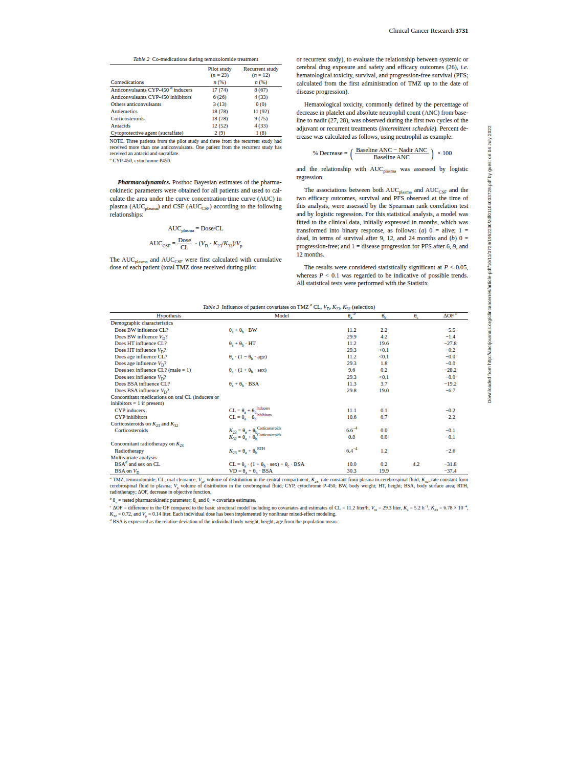Clinical Cancer Research 3731
Downloaded from http://aacrjournals.org/clincancerres/article-pdf/10/11/3728/1952230/zdf01104003728.pdf by guest on 04 July 2022
Table 2 Co-medications during temozolomide treatment
| | Pilot study ( n = 23) | Recurrent study ( n = 12) |
| Comedications | n (%) | n (%) |
| Anticonvulsants CYP-450 a inducers | 17 (74) | 8 (67) |
| Anticonvulsants CYP-450 inhibitors | 6 (26) | 4 (33) |
| Others anticonvulsants | 3 (13) | 0 (0) |
| Antiemetics | 18 (78) | 11 (92) |
| Corticosteroids | 18 (78) | 9 (75) |
| Antacids | 12 (52) | 4 (33) |
| Cytoprotective agent (sucralfate) | 2 (9) | 1 (8) |
NOTE. Three patients from the pilot study and three from the recurrent study had received more than one anticonvulsants. One patient from the recurrent study has received an antacid and sucralfate.
a CYP-450, cytochrome P450.
Pharmacodynamics. Posthoc Bayesian estimates of the pharmacokinetic parameters were obtained for all patients and used to calculate the area under the curve concentration-time curve (AUC) in plasma (AUCplasma) and CSF (AUCCSF) according to the following relationships:
AUCplasma = Dose/CL
AUCCSF = Dose CL · (VD · K23/K32)/Vp
The AUCplasma and AUCCSF were first calculated with cumulative dose of each patient (total TMZ dose received during pilot
or recurrent study), to evaluate the relationship between systemic or cerebral drug exposure and safety and efficacy outcomes (26), i.e. hematological toxicity, survival, and progression-free survival (PFS; calculated from the first administration of TMZ up to the date of disease progression).
Hematological toxicity, commonly defined by the percentage of decrease in platelet and absolute neutrophil count (ANC) from baseline to nadir (27, 28), was observed during the first two cycles of the adjuvant or recurrent treatments (intermittent schedule). Percent decrease was calculated as follows, using neutrophil as example:
% Decrease = ( Baseline ANC − Nadir ANC Baseline ANC ) × 100
and the relationship with AUCplasma was assessed by logistic regression.
The associations between both AUCplasma and AUCCSF and the two efficacy outcomes, survival and PFS observed at the time of this analysis, were assessed by the Spearman rank correlation test and by logistic regression. For this statistical analysis, a model was fitted to the clinical data, initially expressed in months, which was transformed into binary response, as follows: (a) 0 = alive; 1 = dead, in terms of survival after 9, 12, and 24 months and (b) 0 = progression-free; and 1 = disease progression for PFS after 6, 9, and 12 months.
The results were considered statistically significant at P < 0.05, whereas P < 0.1 was regarded to be indicative of possible trends. All statistical tests were performed with the Statistix
Table 3 Influence of patient covariates on TMZ a CL, VD, K23, K32 (selection)
| Hypothesis | Model | θ a b | θ b | θ c | ΔOF c |
| Demographic characteristics | | | | | |
| Does BW influence CL? | θ a + θ b · BW | 11.2 | 2.2 | | −5.5 |
| Does BW influence V D ? | | 29.9 | 4.2 | | −1.4 |
| Does HT influence CL? | θ a + θ b · HT | 11.2 | 19.6 | | −27.8 |
| Does HT influence V D ? | | 29.3 | <0.1 | | −0.2 |
| Does age influence CL? | θ a · (1 − θ b · age) | 11.2 | <0.1 | | −0.0 |
| Does age influence V D ? | | 29.3 | 1.8 | | −0.0 |
| Does sex influence CL? (male = 1) | θ a · (1 + θ b · sex) | 9.6 | 0.2 | | −28.2 |
| Does sex influence V D ? | | 29.3 | <0.1 | | −0.0 |
| Does BSA influence CL? | θ a + θ b · BSA | 11.3 | 3.7 | | −19.2 |
| Does BSA influence V D ? | | 29.8 | 19.0 | | −6.7 |
| Concomitant medications on oral CL (inducers or inhibitors = 1 if present) | | | | | |
| CYP inducers | CL = θ a + θ b Inducers | 11.1 | 0.1 | | −0.2 |
| CYP inhibitors | CL = θ a − θ b Inhibitors | 10.6 | 0.7 | | −2.2 |
| Corticosteroids on K 23 and K 32 | | | | | |
| Corticosteroids | K 23 = θ a + θ b Corticosteroids | 6.6 −4 | 0.0 | | −0.1 |
| | K 32 = θ a + θ b Corticosteroids | 0.8 | 0.0 | | −0.1 |
| Concomitant radiotherapy on K 23 | | | | | |
| Radiotherapy | K 23 = θ a + θ b RTH | 6.4 −4 | 1.2 | | −2.6 |
| Multivariate analysis | | | | | |
| BSA d and sex on CL | CL = θ a · (1 + θ b · sex) + θ c · BSA | 10.0 | 0.2 | 4.2 | −31.8 |
| BSA on V D | VD = θ a + θ b · BSA | 30.3 | 19.9 | | −37.4 |
a TMZ, temozolomide; CL, oral clearance; VD, volume of distribution in the central compartment; K23, rate constant from plasma to cerebrospinal fluid; K32, rate constant from cerebrospinal fluid to plasma; Vp volume of distribution in the cerebrospinal fluid; CYP, cytochrome P-450; BW, body weight; HT, height; BSA, body surface area; RTH, radiotherapy; ΔOF, decrease in objective function.
b θa = tested pharmacokinetic parameter; θb and θc = covariate estimates.
c ΔOF = difference in the OF compared to the basic structural model including no covariates and estimates of CL = 11.2 liter/h, VD = 29.3 liter, Ka = 5.2 h−1, K23 = 6.78 × 10−4, K32 = 0.72, and Vp = 0.14 liter. Each individual dose has been implemented by nonlinear mixed-effect modeling.
d BSA is expressed as the relative deviation of the individual body weight, height, age from the population mean.